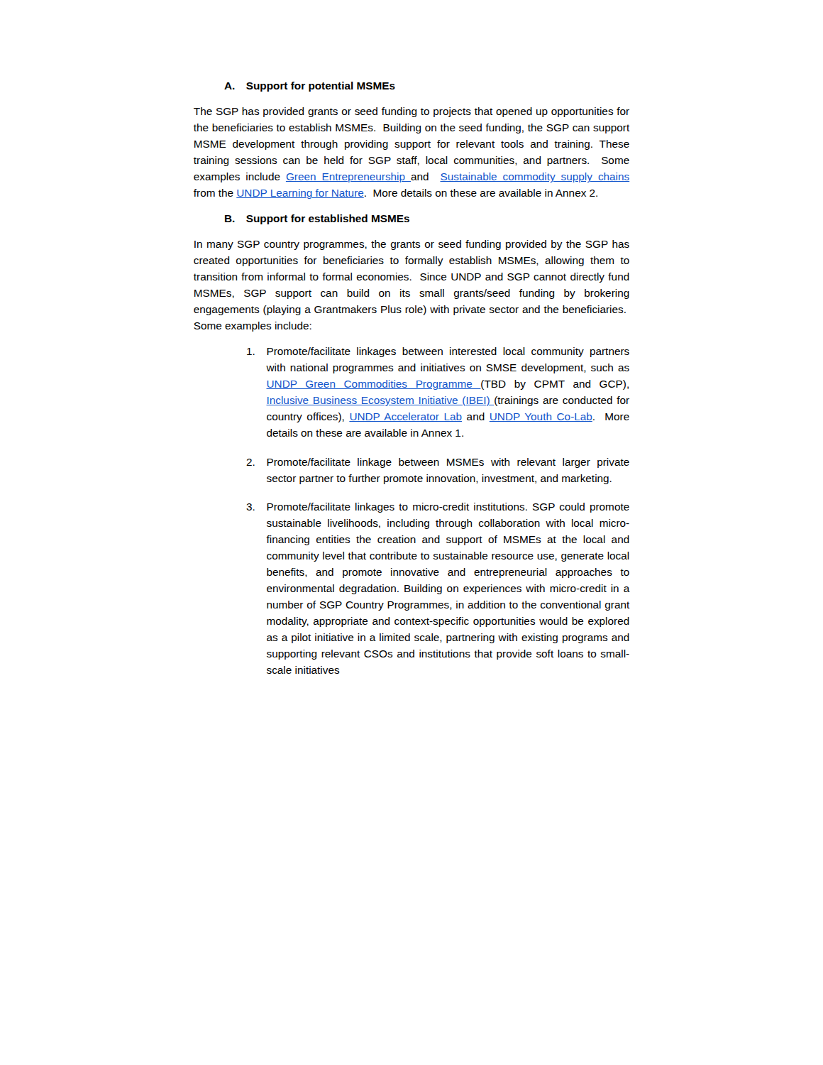A. Support for potential MSMEs
The SGP has provided grants or seed funding to projects that opened up opportunities for the beneficiaries to establish MSMEs. Building on the seed funding, the SGP can support MSME development through providing support for relevant tools and training. These training sessions can be held for SGP staff, local communities, and partners. Some examples include Green Entrepreneurship and Sustainable commodity supply chains from the UNDP Learning for Nature. More details on these are available in Annex 2.
B. Support for established MSMEs
In many SGP country programmes, the grants or seed funding provided by the SGP has created opportunities for beneficiaries to formally establish MSMEs, allowing them to transition from informal to formal economies. Since UNDP and SGP cannot directly fund MSMEs, SGP support can build on its small grants/seed funding by brokering engagements (playing a Grantmakers Plus role) with private sector and the beneficiaries. Some examples include:
Promote/facilitate linkages between interested local community partners with national programmes and initiatives on SMSE development, such as UNDP Green Commodities Programme (TBD by CPMT and GCP), Inclusive Business Ecosystem Initiative (IBEI) (trainings are conducted for country offices), UNDP Accelerator Lab and UNDP Youth Co-Lab. More details on these are available in Annex 1.
Promote/facilitate linkage between MSMEs with relevant larger private sector partner to further promote innovation, investment, and marketing.
Promote/facilitate linkages to micro-credit institutions. SGP could promote sustainable livelihoods, including through collaboration with local micro-financing entities the creation and support of MSMEs at the local and community level that contribute to sustainable resource use, generate local benefits, and promote innovative and entrepreneurial approaches to environmental degradation. Building on experiences with micro-credit in a number of SGP Country Programmes, in addition to the conventional grant modality, appropriate and context-specific opportunities would be explored as a pilot initiative in a limited scale, partnering with existing programs and supporting relevant CSOs and institutions that provide soft loans to small-scale initiatives